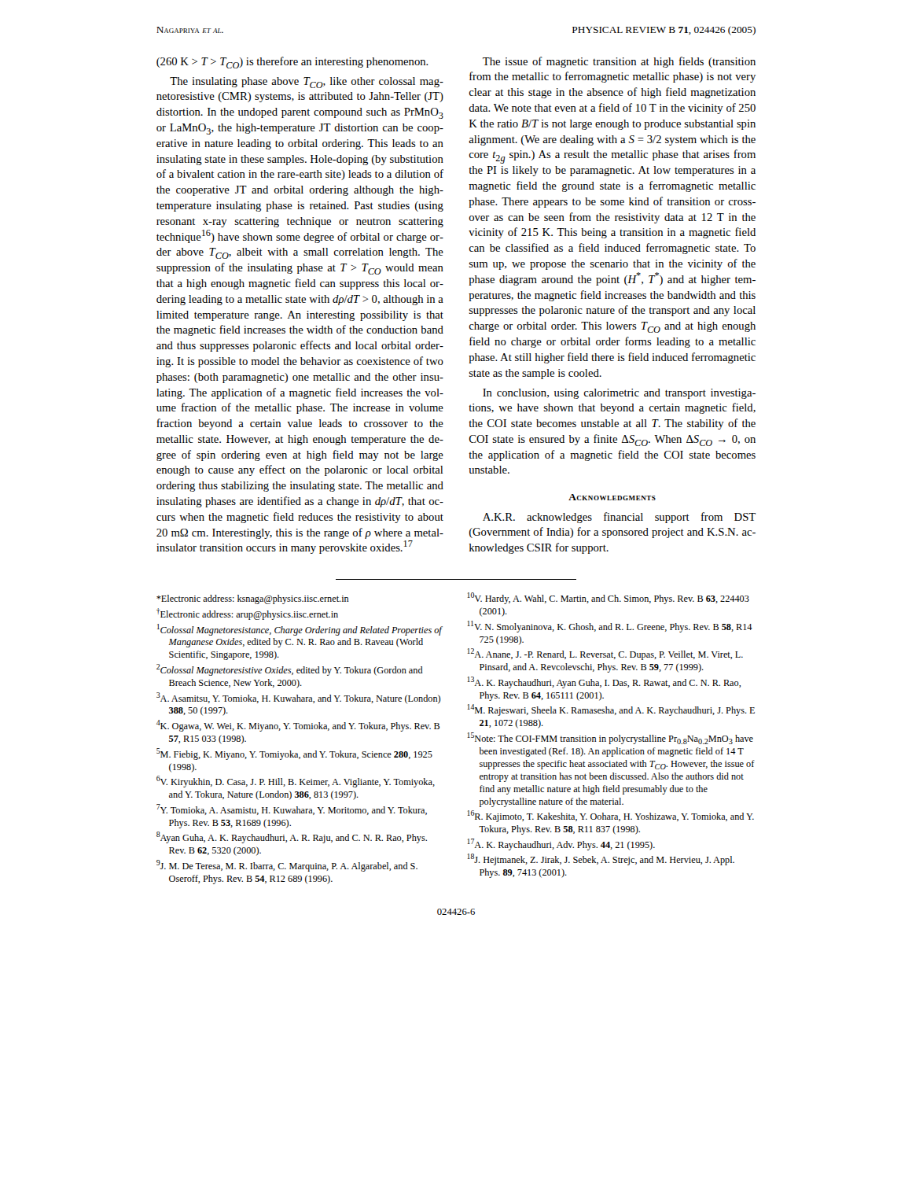Nagapriya et al.
PHYSICAL REVIEW B 71, 024426 (2005)
(260 K > T > TCO) is therefore an interesting phenomenon.
The insulating phase above TCO, like other colossal magnetoresistive (CMR) systems, is attributed to Jahn-Teller (JT) distortion. In the undoped parent compound such as PrMnO3 or LaMnO3, the high-temperature JT distortion can be cooperative in nature leading to orbital ordering. This leads to an insulating state in these samples. Hole-doping (by substitution of a bivalent cation in the rare-earth site) leads to a dilution of the cooperative JT and orbital ordering although the high-temperature insulating phase is retained. Past studies (using resonant x-ray scattering technique or neutron scattering technique16) have shown some degree of orbital or charge order above TCO, albeit with a small correlation length. The suppression of the insulating phase at T > TCO would mean that a high enough magnetic field can suppress this local ordering leading to a metallic state with dρ/dT > 0, although in a limited temperature range. An interesting possibility is that the magnetic field increases the width of the conduction band and thus suppresses polaronic effects and local orbital ordering. It is possible to model the behavior as coexistence of two phases: (both paramagnetic) one metallic and the other insulating. The application of a magnetic field increases the volume fraction of the metallic phase. The increase in volume fraction beyond a certain value leads to crossover to the metallic state. However, at high enough temperature the degree of spin ordering even at high field may not be large enough to cause any effect on the polaronic or local orbital ordering thus stabilizing the insulating state. The metallic and insulating phases are identified as a change in dρ/dT, that occurs when the magnetic field reduces the resistivity to about 20 mΩ cm. Interestingly, this is the range of ρ where a metal-insulator transition occurs in many perovskite oxides.17
The issue of magnetic transition at high fields (transition from the metallic to ferromagnetic metallic phase) is not very clear at this stage in the absence of high field magnetization data. We note that even at a field of 10 T in the vicinity of 250 K the ratio B/T is not large enough to produce substantial spin alignment. (We are dealing with a S = 3/2 system which is the core t2g spin.) As a result the metallic phase that arises from the PI is likely to be paramagnetic. At low temperatures in a magnetic field the ground state is a ferromagnetic metallic phase. There appears to be some kind of transition or crossover as can be seen from the resistivity data at 12 T in the vicinity of 215 K. This being a transition in a magnetic field can be classified as a field induced ferromagnetic state. To sum up, we propose the scenario that in the vicinity of the phase diagram around the point (H*, T*) and at higher temperatures, the magnetic field increases the bandwidth and this suppresses the polaronic nature of the transport and any local charge or orbital order. This lowers TCO and at high enough field no charge or orbital order forms leading to a metallic phase. At still higher field there is field induced ferromagnetic state as the sample is cooled.
In conclusion, using calorimetric and transport investigations, we have shown that beyond a certain magnetic field, the COI state becomes unstable at all T. The stability of the COI state is ensured by a finite ΔSCO. When ΔSCO → 0, on the application of a magnetic field the COI state becomes unstable.
Acknowledgments
A.K.R. acknowledges financial support from DST (Government of India) for a sponsored project and K.S.N. acknowledges CSIR for support.
*Electronic address: ksnaga@physics.iisc.ernet.in
†Electronic address: arup@physics.iisc.ernet.in
1Colossal Magnetoresistance, Charge Ordering and Related Properties of Manganese Oxides, edited by C. N. R. Rao and B. Raveau (World Scientific, Singapore, 1998).
2Colossal Magnetoresistive Oxides, edited by Y. Tokura (Gordon and Breach Science, New York, 2000).
3A. Asamitsu, Y. Tomioka, H. Kuwahara, and Y. Tokura, Nature (London) 388, 50 (1997).
4K. Ogawa, W. Wei, K. Miyano, Y. Tomioka, and Y. Tokura, Phys. Rev. B 57, R15 033 (1998).
5M. Fiebig, K. Miyano, Y. Tomiyoka, and Y. Tokura, Science 280, 1925 (1998).
6V. Kiryukhin, D. Casa, J. P. Hill, B. Keimer, A. Vigliante, Y. Tomiyoka, and Y. Tokura, Nature (London) 386, 813 (1997).
7Y. Tomioka, A. Asamistu, H. Kuwahara, Y. Moritomo, and Y. Tokura, Phys. Rev. B 53, R1689 (1996).
8Ayan Guha, A. K. Raychaudhuri, A. R. Raju, and C. N. R. Rao, Phys. Rev. B 62, 5320 (2000).
9J. M. De Teresa, M. R. Ibarra, C. Marquina, P. A. Algarabel, and S. Oseroff, Phys. Rev. B 54, R12 689 (1996).
10V. Hardy, A. Wahl, C. Martin, and Ch. Simon, Phys. Rev. B 63, 224403 (2001).
11V. N. Smolyaninova, K. Ghosh, and R. L. Greene, Phys. Rev. B 58, R14 725 (1998).
12A. Anane, J. -P. Renard, L. Reversat, C. Dupas, P. Veillet, M. Viret, L. Pinsard, and A. Revcolevschi, Phys. Rev. B 59, 77 (1999).
13A. K. Raychaudhuri, Ayan Guha, I. Das, R. Rawat, and C. N. R. Rao, Phys. Rev. B 64, 165111 (2001).
14M. Rajeswari, Sheela K. Ramasesha, and A. K. Raychaudhuri, J. Phys. E 21, 1072 (1988).
15Note: The COI-FMM transition in polycrystalline Pr0.8Na0.2MnO3 have been investigated (Ref. 18). An application of magnetic field of 14 T suppresses the specific heat associated with TCO. However, the issue of entropy at transition has not been discussed. Also the authors did not find any metallic nature at high field presumably due to the polycrystalline nature of the material.
16R. Kajimoto, T. Kakeshita, Y. Oohara, H. Yoshizawa, Y. Tomioka, and Y. Tokura, Phys. Rev. B 58, R11 837 (1998).
17A. K. Raychaudhuri, Adv. Phys. 44, 21 (1995).
18J. Hejtmanek, Z. Jirak, J. Sebek, A. Strejc, and M. Hervieu, J. Appl. Phys. 89, 7413 (2001).
024426-6